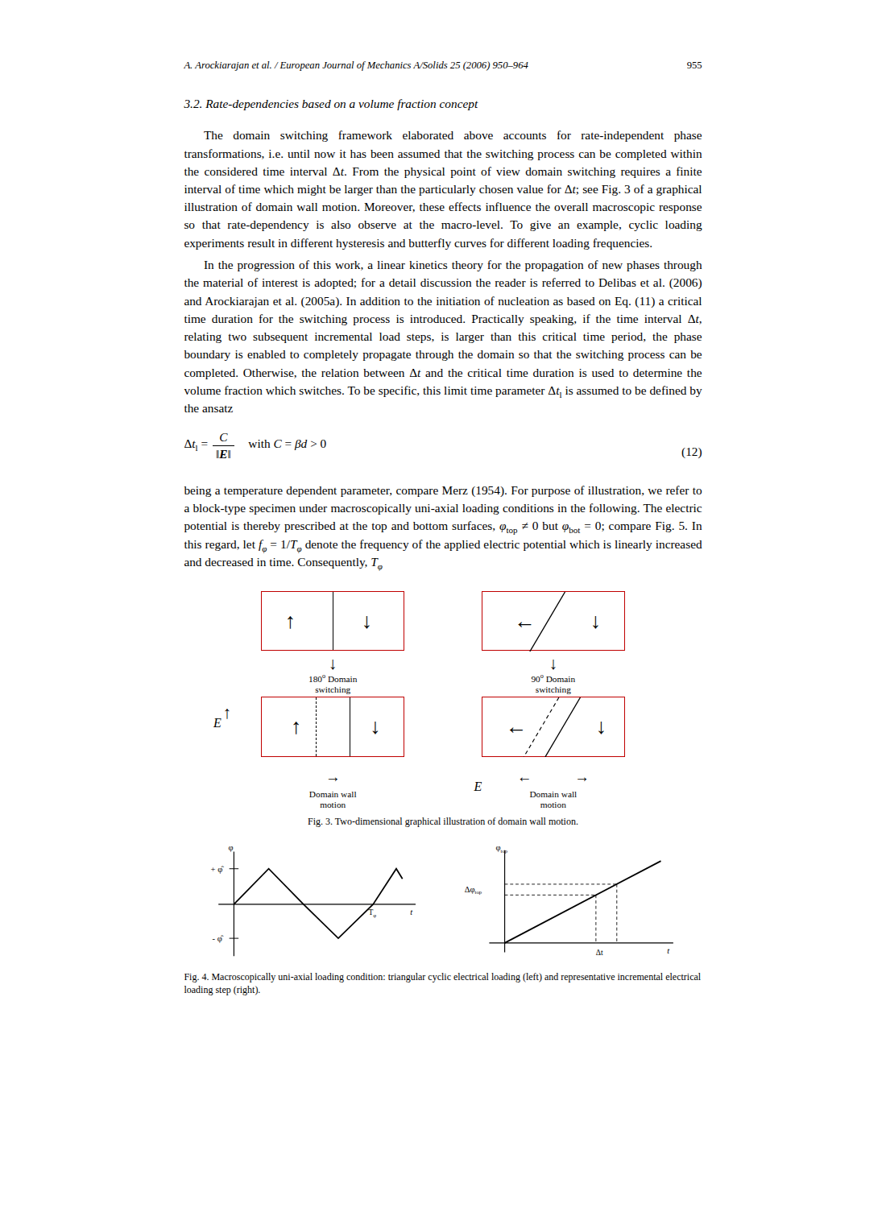A. Arockiarajan et al. / European Journal of Mechanics A/Solids 25 (2006) 950–964 955
3.2. Rate-dependencies based on a volume fraction concept
The domain switching framework elaborated above accounts for rate-independent phase transformations, i.e. until now it has been assumed that the switching process can be completed within the considered time interval Δt. From the physical point of view domain switching requires a finite interval of time which might be larger than the particularly chosen value for Δt; see Fig. 3 of a graphical illustration of domain wall motion. Moreover, these effects influence the overall macroscopic response so that rate-dependency is also observe at the macro-level. To give an example, cyclic loading experiments result in different hysteresis and butterfly curves for different loading frequencies.
In the progression of this work, a linear kinetics theory for the propagation of new phases through the material of interest is adopted; for a detail discussion the reader is referred to Delibas et al. (2006) and Arockiarajan et al. (2005a). In addition to the initiation of nucleation as based on Eq. (11) a critical time duration for the switching process is introduced. Practically speaking, if the time interval Δt, relating two subsequent incremental load steps, is larger than this critical time period, the phase boundary is enabled to completely propagate through the domain so that the switching process can be completed. Otherwise, the relation between Δt and the critical time duration is used to determine the volume fraction which switches. To be specific, this limit time parameter Δtl is assumed to be defined by the ansatz
Δtl = C ‖E‖ with C = βd > 0 (12)
being a temperature dependent parameter, compare Merz (1954). For purpose of illustration, we refer to a block-type specimen under macroscopically uni-axial loading conditions in the following. The electric potential is thereby prescribed at the top and bottom surfaces, φtop ≠ 0 but φbot = 0; compare Fig. 5. In this regard, let fφ = 1/Tφ denote the frequency of the applied electric potential which is linearly increased and decreased in time. Consequently, Tφ
↑ ↓
↓
180o Domain
switching
E ↑
↑ ↓
→
Domain wall
motion
← ↓
↓
90o Domain
switching
← ↓
← →
E
Domain wall
motion
Fig. 3. Two-dimensional graphical illustration of domain wall motion.
φ t + φ̂ - φ̂ Tφ
φtop t Δφtop Δt
Fig. 4. Macroscopically uni-axial loading condition: triangular cyclic electrical loading (left) and representative incremental electrical loading step (right).